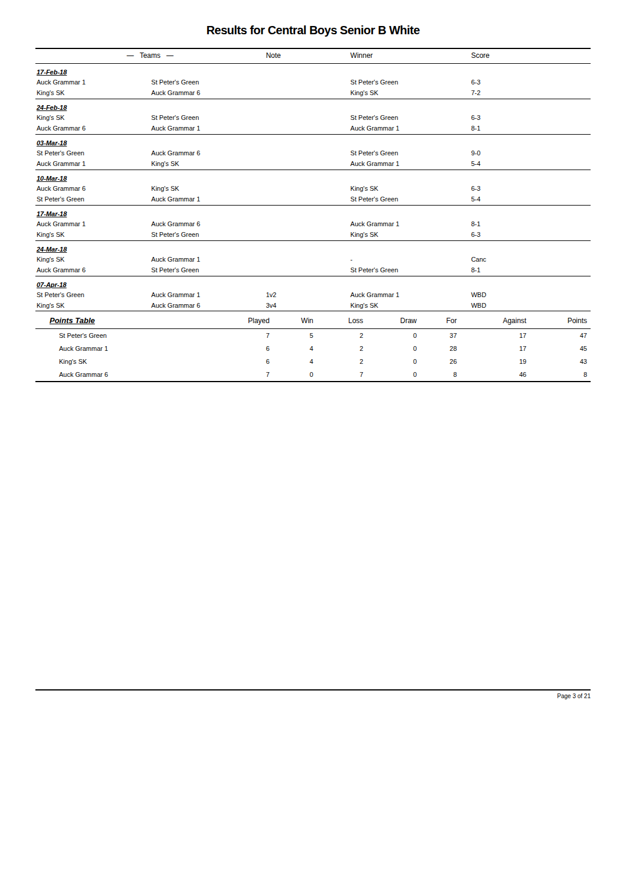Results for Central Boys Senior B White
| — Teams — | Note | Winner | Score |
| --- | --- | --- | --- |
| 17-Feb-18 |
| Auck Grammar 1 | St Peter's Green | | St Peter's Green | 6-3 |
| King's SK | Auck Grammar 6 | | King's SK | 7-2 |
| 24-Feb-18 |
| King's SK | St Peter's Green | | St Peter's Green | 6-3 |
| Auck Grammar 6 | Auck Grammar 1 | | Auck Grammar 1 | 8-1 |
| 03-Mar-18 |
| St Peter's Green | Auck Grammar 6 | | St Peter's Green | 9-0 |
| Auck Grammar 1 | King's SK | | Auck Grammar 1 | 5-4 |
| 10-Mar-18 |
| Auck Grammar 6 | King's SK | | King's SK | 6-3 |
| St Peter's Green | Auck Grammar 1 | | St Peter's Green | 5-4 |
| 17-Mar-18 |
| Auck Grammar 1 | Auck Grammar 6 | | Auck Grammar 1 | 8-1 |
| King's SK | St Peter's Green | | King's SK | 6-3 |
| 24-Mar-18 |
| King's SK | Auck Grammar 1 | | - | Canc |
| Auck Grammar 6 | St Peter's Green | | St Peter's Green | 8-1 |
| 07-Apr-18 |
| St Peter's Green | Auck Grammar 1 | 1v2 | Auck Grammar 1 | WBD |
| King's SK | Auck Grammar 6 | 3v4 | King's SK | WBD |
| Points Table | Played | Win | Loss | Draw | For | Against | Points |
| --- | --- | --- | --- | --- | --- | --- | --- |
| St Peter's Green | 7 | 5 | 2 | 0 | 37 | 17 | 47 |
| Auck Grammar 1 | 6 | 4 | 2 | 0 | 28 | 17 | 45 |
| King's SK | 6 | 4 | 2 | 0 | 26 | 19 | 43 |
| Auck Grammar 6 | 7 | 0 | 7 | 0 | 8 | 46 | 8 |
Page 3 of 21